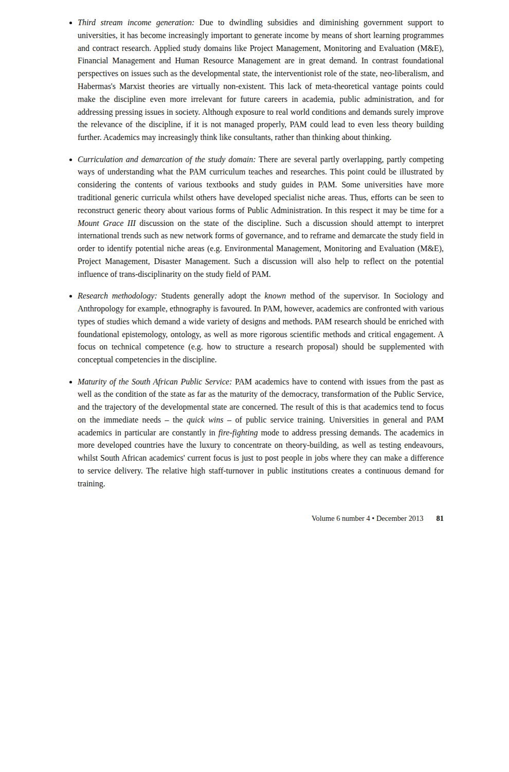Third stream income generation: Due to dwindling subsidies and diminishing government support to universities, it has become increasingly important to generate income by means of short learning programmes and contract research. Applied study domains like Project Management, Monitoring and Evaluation (M&E), Financial Management and Human Resource Management are in great demand. In contrast foundational perspectives on issues such as the developmental state, the interventionist role of the state, neo-liberalism, and Habermas's Marxist theories are virtually non-existent. This lack of meta-theoretical vantage points could make the discipline even more irrelevant for future careers in academia, public administration, and for addressing pressing issues in society. Although exposure to real world conditions and demands surely improve the relevance of the discipline, if it is not managed properly, PAM could lead to even less theory building further. Academics may increasingly think like consultants, rather than thinking about thinking.
Curriculation and demarcation of the study domain: There are several partly overlapping, partly competing ways of understanding what the PAM curriculum teaches and researches. This point could be illustrated by considering the contents of various textbooks and study guides in PAM. Some universities have more traditional generic curricula whilst others have developed specialist niche areas. Thus, efforts can be seen to reconstruct generic theory about various forms of Public Administration. In this respect it may be time for a Mount Grace III discussion on the state of the discipline. Such a discussion should attempt to interpret international trends such as new network forms of governance, and to reframe and demarcate the study field in order to identify potential niche areas (e.g. Environmental Management, Monitoring and Evaluation (M&E), Project Management, Disaster Management. Such a discussion will also help to reflect on the potential influence of trans-disciplinarity on the study field of PAM.
Research methodology: Students generally adopt the known method of the supervisor. In Sociology and Anthropology for example, ethnography is favoured. In PAM, however, academics are confronted with various types of studies which demand a wide variety of designs and methods. PAM research should be enriched with foundational epistemology, ontology, as well as more rigorous scientific methods and critical engagement. A focus on technical competence (e.g. how to structure a research proposal) should be supplemented with conceptual competencies in the discipline.
Maturity of the South African Public Service: PAM academics have to contend with issues from the past as well as the condition of the state as far as the maturity of the democracy, transformation of the Public Service, and the trajectory of the developmental state are concerned. The result of this is that academics tend to focus on the immediate needs – the quick wins – of public service training. Universities in general and PAM academics in particular are constantly in fire-fighting mode to address pressing demands. The academics in more developed countries have the luxury to concentrate on theory-building, as well as testing endeavours, whilst South African academics' current focus is just to post people in jobs where they can make a difference to service delivery. The relative high staff-turnover in public institutions creates a continuous demand for training.
Volume 6 number 4 • December 2013 81